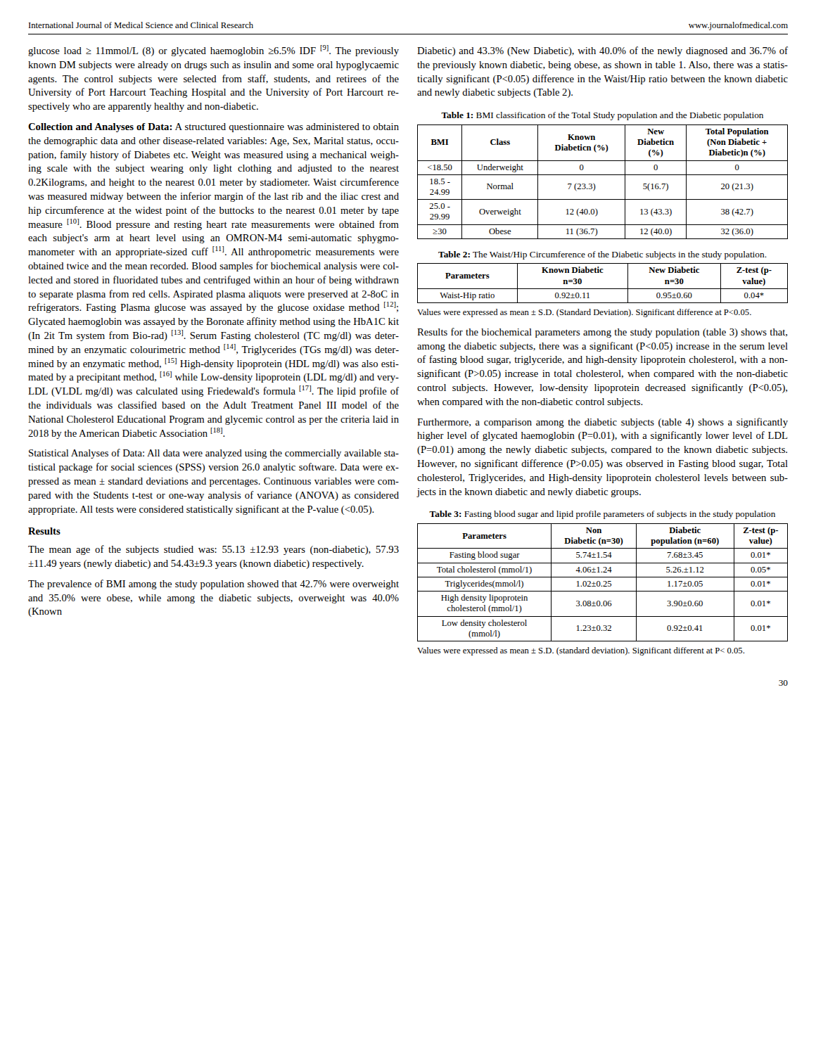International Journal of Medical Science and Clinical Research www.journalofmedical.com
glucose load ≥ 11mmol/L (8) or glycated haemoglobin ≥6.5% IDF [9]. The previously known DM subjects were already on drugs such as insulin and some oral hypoglycaemic agents. The control subjects were selected from staff, students, and retirees of the University of Port Harcourt Teaching Hospital and the University of Port Harcourt respectively who are apparently healthy and non-diabetic.
Collection and Analyses of Data: A structured questionnaire was administered to obtain the demographic data and other disease-related variables: Age, Sex, Marital status, occupation, family history of Diabetes etc. Weight was measured using a mechanical weighing scale with the subject wearing only light clothing and adjusted to the nearest 0.2Kilograms, and height to the nearest 0.01 meter by stadiometer. Waist circumference was measured midway between the inferior margin of the last rib and the iliac crest and hip circumference at the widest point of the buttocks to the nearest 0.01 meter by tape measure [10]. Blood pressure and resting heart rate measurements were obtained from each subject's arm at heart level using an OMRON-M4 semi-automatic sphygmomanometer with an appropriate-sized cuff [11]. All anthropometric measurements were obtained twice and the mean recorded. Blood samples for biochemical analysis were collected and stored in fluoridated tubes and centrifuged within an hour of being withdrawn to separate plasma from red cells. Aspirated plasma aliquots were preserved at 2-8oC in refrigerators. Fasting Plasma glucose was assayed by the glucose oxidase method [12]; Glycated haemoglobin was assayed by the Boronate affinity method using the HbA1C kit (In 2it Tm system from Bio-rad) [13]. Serum Fasting cholesterol (TC mg/dl) was determined by an enzymatic colourimetric method [14], Triglycerides (TGs mg/dl) was determined by an enzymatic method, [15] High-density lipoprotein (HDL mg/dl) was also estimated by a precipitant method, [16] while Low-density lipoprotein (LDL mg/dl) and very-LDL (VLDL mg/dl) was calculated using Friedewald's formula [17]. The lipid profile of the individuals was classified based on the Adult Treatment Panel III model of the National Cholesterol Educational Program and glycemic control as per the criteria laid in 2018 by the American Diabetic Association [18].
Statistical Analyses of Data: All data were analyzed using the commercially available statistical package for social sciences (SPSS) version 26.0 analytic software. Data were expressed as mean ± standard deviations and percentages. Continuous variables were compared with the Students t-test or one-way analysis of variance (ANOVA) as considered appropriate. All tests were considered statistically significant at the P-value (<0.05).
Results
The mean age of the subjects studied was: 55.13 ±12.93 years (non-diabetic), 57.93 ±11.49 years (newly diabetic) and 54.43±9.3 years (known diabetic) respectively.
The prevalence of BMI among the study population showed that 42.7% were overweight and 35.0% were obese, while among the diabetic subjects, overweight was 40.0% (Known
Diabetic) and 43.3% (New Diabetic), with 40.0% of the newly diagnosed and 36.7% of the previously known diabetic, being obese, as shown in table 1. Also, there was a statistically significant (P<0.05) difference in the Waist/Hip ratio between the known diabetic and newly diabetic subjects (Table 2).
Table 1: BMI classification of the Total Study population and the Diabetic population
| BMI | Class | Known Diabeticn (%) | New Diabeticn (%) | Total Population (Non Diabetic + Diabetic)n (%) |
| --- | --- | --- | --- | --- |
| <18.50 | Underweight | 0 | 0 | 0 |
| 18.5 - 24.99 | Normal | 7 (23.3) | 5(16.7) | 20 (21.3) |
| 25.0 - 29.99 | Overweight | 12 (40.0) | 13 (43.3) | 38 (42.7) |
| ≥30 | Obese | 11 (36.7) | 12 (40.0) | 32 (36.0) |
Table 2: The Waist/Hip Circumference of the Diabetic subjects in the study population.
| Parameters | Known Diabetic n=30 | New Diabetic n=30 | Z-test (p- value) |
| --- | --- | --- | --- |
| Waist-Hip ratio | 0.92±0.11 | 0.95±0.60 | 0.04* |
Values were expressed as mean ± S.D. (Standard Deviation). Significant difference at P<0.05.
Results for the biochemical parameters among the study population (table 3) shows that, among the diabetic subjects, there was a significant (P<0.05) increase in the serum level of fasting blood sugar, triglyceride, and high-density lipoprotein cholesterol, with a non-significant (P>0.05) increase in total cholesterol, when compared with the non-diabetic control subjects. However, low-density lipoprotein decreased significantly (P<0.05), when compared with the non-diabetic control subjects.
Furthermore, a comparison among the diabetic subjects (table 4) shows a significantly higher level of glycated haemoglobin (P=0.01), with a significantly lower level of LDL (P=0.01) among the newly diabetic subjects, compared to the known diabetic subjects. However, no significant difference (P>0.05) was observed in Fasting blood sugar, Total cholesterol, Triglycerides, and High-density lipoprotein cholesterol levels between subjects in the known diabetic and newly diabetic groups.
Table 3: Fasting blood sugar and lipid profile parameters of subjects in the study population
| Parameters | Non Diabetic (n=30) | Diabetic population (n=60) | Z-test (p- value) |
| --- | --- | --- | --- |
| Fasting blood sugar | 5.74±1.54 | 7.68±3.45 | 0.01* |
| Total cholesterol (mmol/1) | 4.06±1.24 | 5.26.±1.12 | 0.05* |
| Triglycerides(mmol/l) | 1.02±0.25 | 1.17±0.05 | 0.01* |
| High density lipoprotein cholesterol (mmol/1) | 3.08±0.06 | 3.90±0.60 | 0.01* |
| Low density cholesterol (mmol/l) | 1.23±0.32 | 0.92±0.41 | 0.01* |
Values were expressed as mean ± S.D. (standard deviation). Significant different at P< 0.05.
30